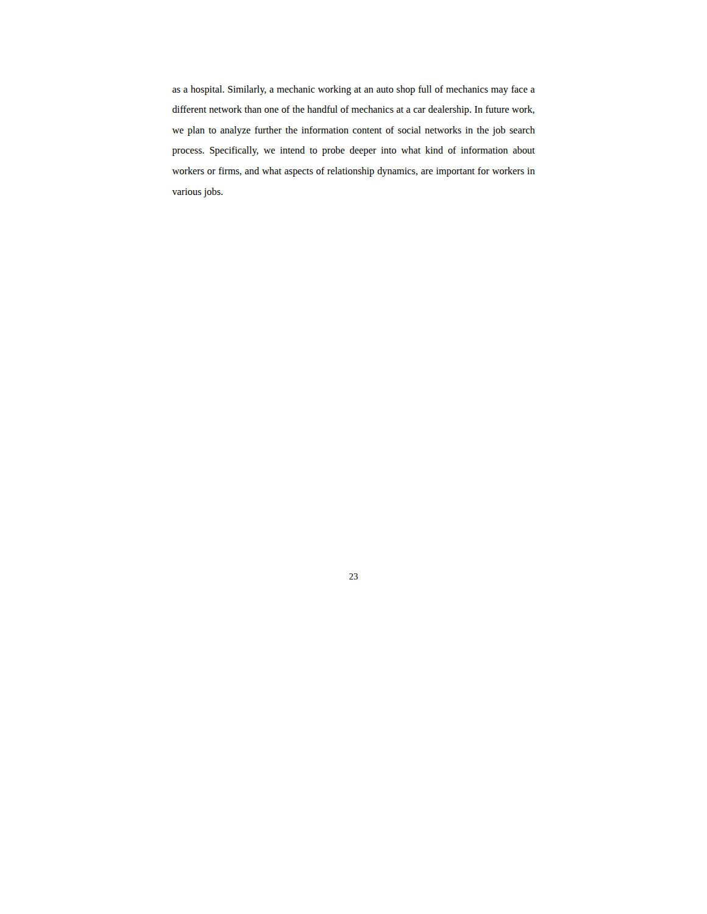as a hospital. Similarly, a mechanic working at an auto shop full of mechanics may face a different network than one of the handful of mechanics at a car dealership. In future work, we plan to analyze further the information content of social networks in the job search process. Specifically, we intend to probe deeper into what kind of information about workers or firms, and what aspects of relationship dynamics, are important for workers in various jobs.
23